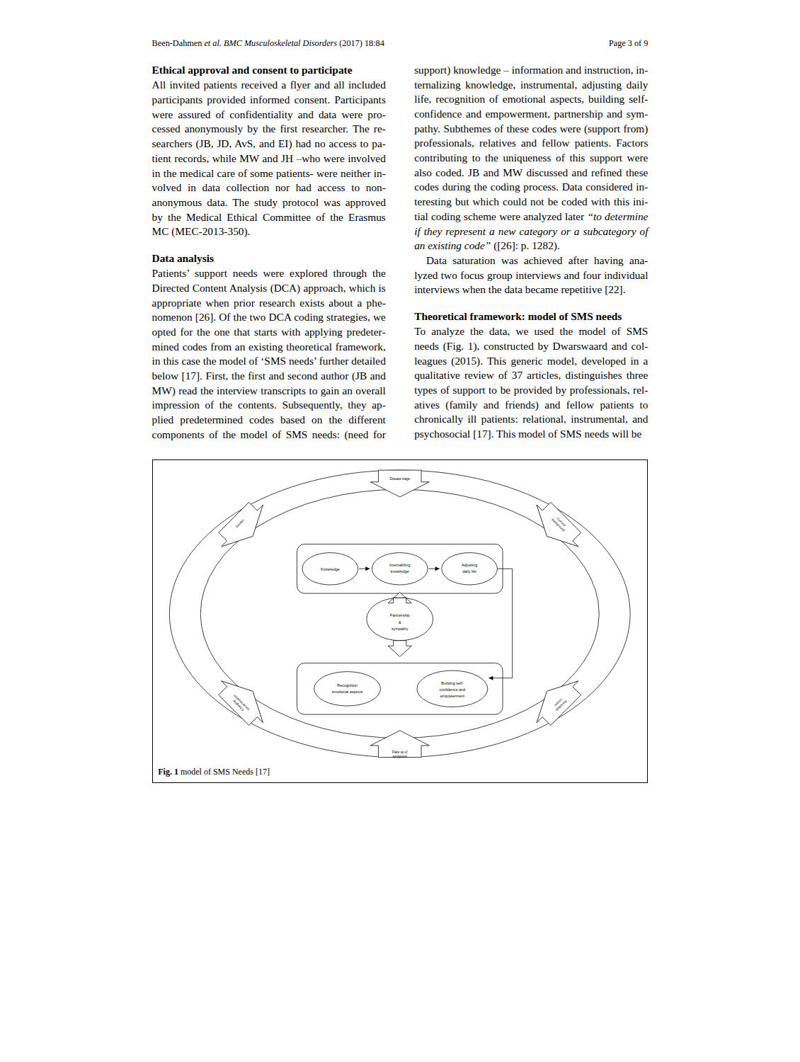Been-Dahmen et al. BMC Musculoskeletal Disorders (2017) 18:84
Page 3 of 9
Ethical approval and consent to participate
All invited patients received a flyer and all included participants provided informed consent. Participants were assured of confidentiality and data were processed anonymously by the first researcher. The researchers (JB, JD, AvS, and EI) had no access to patient records, while MW and JH –who were involved in the medical care of some patients- were neither involved in data collection nor had access to non-anonymous data. The study protocol was approved by the Medical Ethical Committee of the Erasmus MC (MEC-2013-350).
Data analysis
Patients’ support needs were explored through the Directed Content Analysis (DCA) approach, which is appropriate when prior research exists about a phenomenon [26]. Of the two DCA coding strategies, we opted for the one that starts with applying predetermined codes from an existing theoretical framework, in this case the model of ‘SMS needs’ further detailed below [17]. First, the first and second author (JB and MW) read the interview transcripts to gain an overall impression of the contents. Subsequently, they applied predetermined codes based on the different components of the model of SMS needs: (need for support) knowledge – information and instruction, internalizing knowledge, instrumental, adjusting daily life, recognition of emotional aspects, building self-confidence and empowerment, partnership and sympathy. Subthemes of these codes were (support from) professionals, relatives and fellow patients. Factors contributing to the uniqueness of this support were also coded. JB and MW discussed and refined these codes during the coding process. Data considered interesting but which could not be coded with this initial coding scheme were analyzed later “to determine if they represent a new category or a subcategory of an existing code” ([26]: p. 1282).
Data saturation was achieved after having analyzed two focus group interviews and four individual interviews when the data became repetitive [22].
Theoretical framework: model of SMS needs
To analyze the data, we used the model of SMS needs (Fig. 1), constructed by Dwarswaard and colleagues (2015). This generic model, developed in a qualitative review of 37 articles, distinguishes three types of support to be provided by professionals, relatives (family and friends) and fellow patients to chronically ill patients: relational, instrumental, and psychosocial [17]. This model of SMS needs will be
Disease stage Flare up of symptoms Gender Cultural background Changing social situation Periodical review Knowledge Internalizing knowledge Adjusting daily life Partnership & sympathy Recognition emotional aspects Building self- confidence and empowerment
Fig. 1 model of SMS Needs [17]